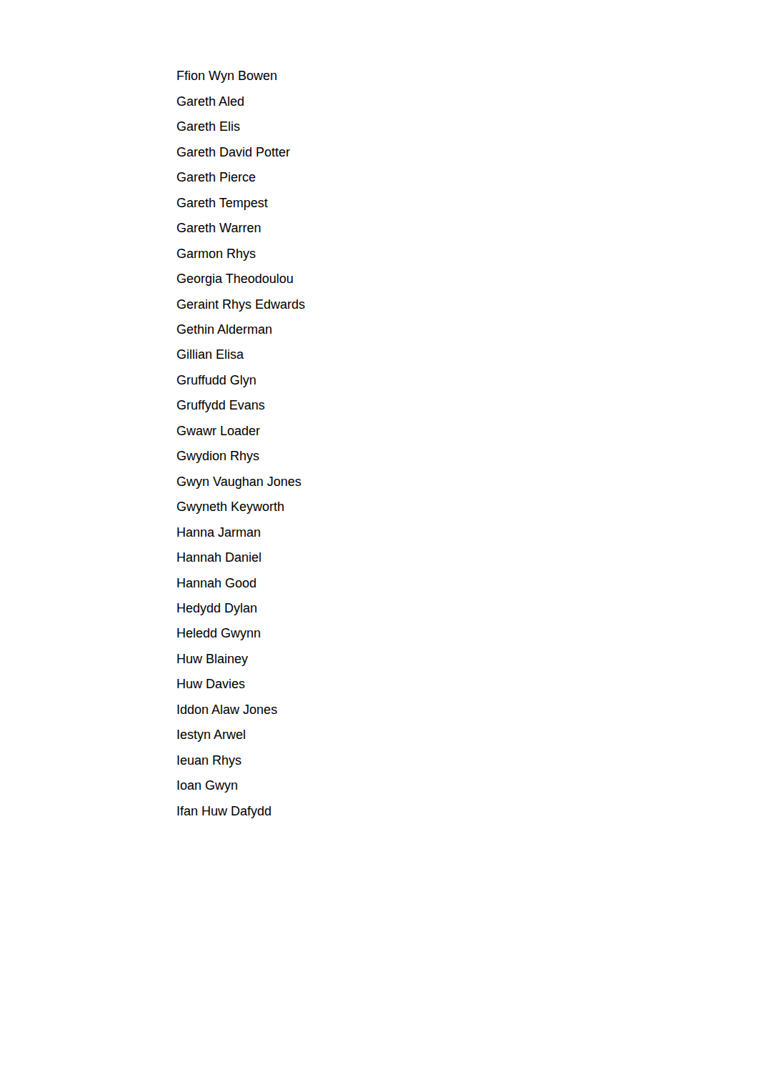Ffion Wyn Bowen
Gareth Aled
Gareth Elis
Gareth David Potter
Gareth Pierce
Gareth Tempest
Gareth Warren
Garmon Rhys
Georgia Theodoulou
Geraint Rhys Edwards
Gethin Alderman
Gillian Elisa
Gruffudd Glyn
Gruffydd Evans
Gwawr Loader
Gwydion Rhys
Gwyn Vaughan Jones
Gwyneth Keyworth
Hanna Jarman
Hannah Daniel
Hannah Good
Hedydd Dylan
Heledd Gwynn
Huw Blainey
Huw Davies
Iddon Alaw Jones
Iestyn Arwel
Ieuan Rhys
Ioan Gwyn
Ifan Huw Dafydd